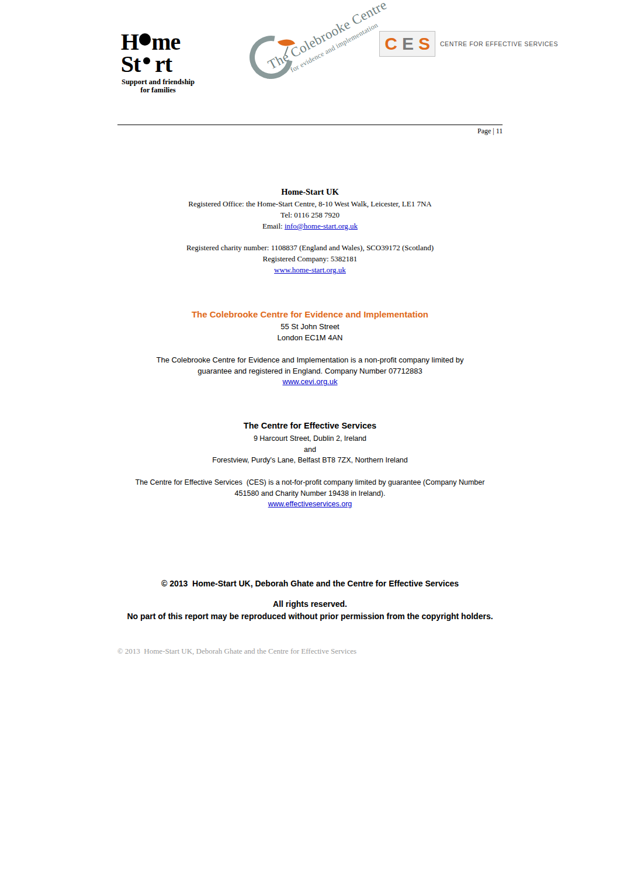H me St rt
Support and friendship
for families
The Colebrooke Centre
for evidence and implementation
CES Centre for Effective Services
Page | 11
Home-Start UK
Registered Office: the Home-Start Centre, 8-10 West Walk, Leicester, LE1 7NA
Tel: 0116 258 7920
Email: info@home-start.org.uk
Registered charity number: 1108837 (England and Wales), SCO39172 (Scotland)
Registered Company: 5382181
www.home-start.org.uk
The Colebrooke Centre for Evidence and Implementation
55 St John Street
London EC1M 4AN
The Colebrooke Centre for Evidence and Implementation is a non-profit company limited by guarantee and registered in England. Company Number 07712883
www.cevi.org.uk
The Centre for Effective Services
9 Harcourt Street, Dublin 2, Ireland
and
Forestview, Purdy's Lane, Belfast BT8 7ZX, Northern Ireland
The Centre for Effective Services (CES) is a not-for-profit company limited by guarantee (Company Number 451580 and Charity Number 19438 in Ireland).
www.effectiveservices.org
© 2013 Home-Start UK, Deborah Ghate and the Centre for Effective Services
All rights reserved.
No part of this report may be reproduced without prior permission from the copyright holders.
© 2013 Home-Start UK, Deborah Ghate and the Centre for Effective Services